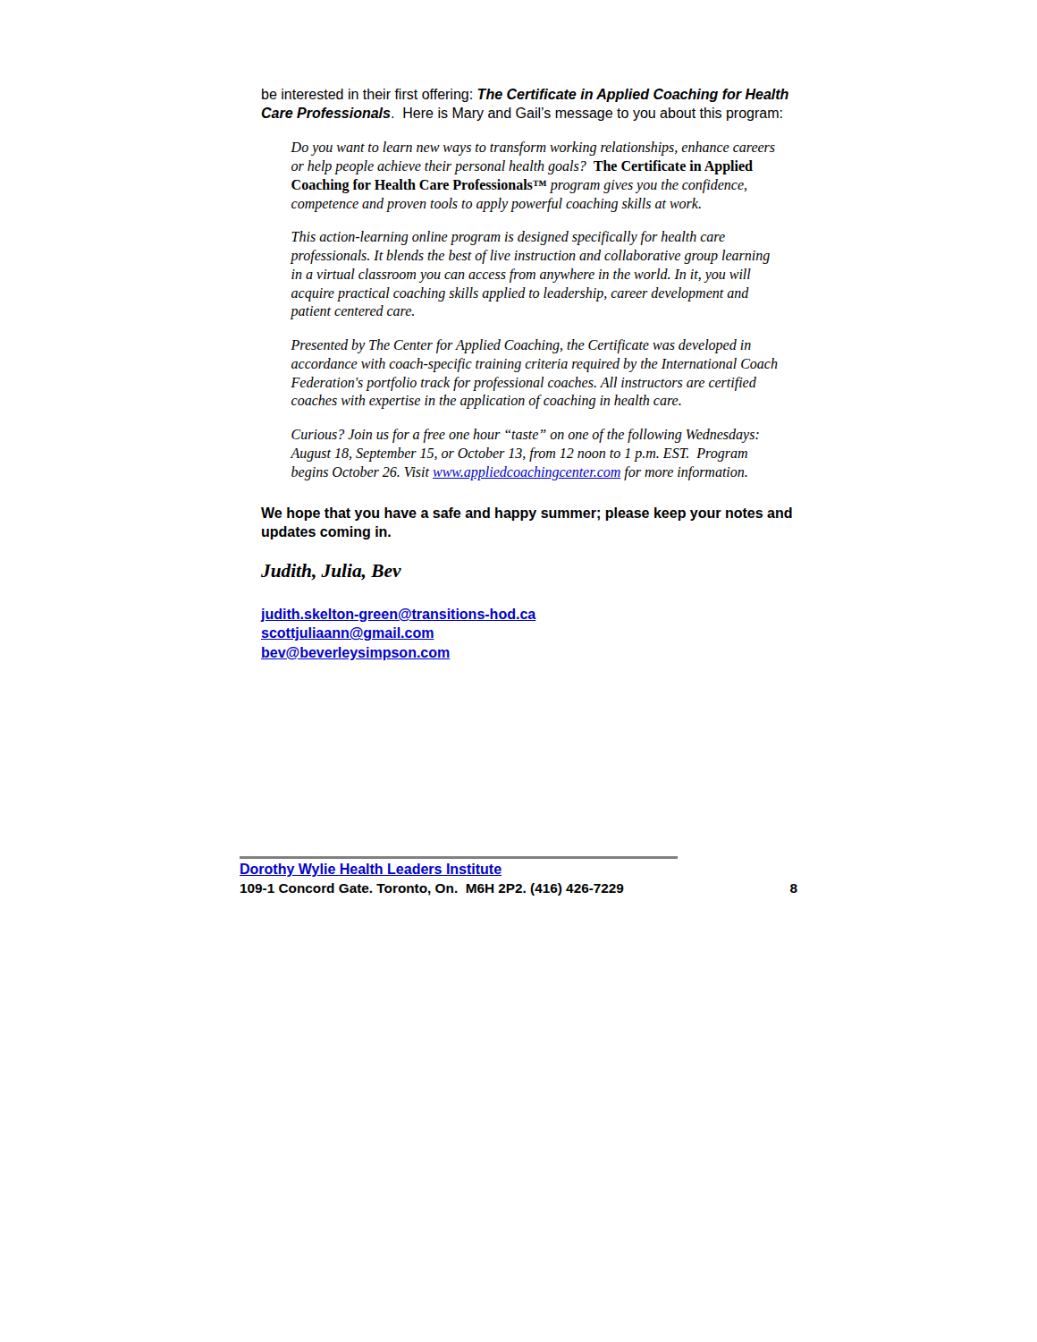be interested in their first offering: The Certificate in Applied Coaching for Health Care Professionals. Here is Mary and Gail’s message to you about this program:
Do you want to learn new ways to transform working relationships, enhance careers or help people achieve their personal health goals? The Certificate in Applied Coaching for Health Care Professionals™ program gives you the confidence, competence and proven tools to apply powerful coaching skills at work.
This action-learning online program is designed specifically for health care professionals. It blends the best of live instruction and collaborative group learning in a virtual classroom you can access from anywhere in the world. In it, you will acquire practical coaching skills applied to leadership, career development and patient centered care.
Presented by The Center for Applied Coaching, the Certificate was developed in accordance with coach-specific training criteria required by the International Coach Federation's portfolio track for professional coaches. All instructors are certified coaches with expertise in the application of coaching in health care.
Curious? Join us for a free one hour “taste” on one of the following Wednesdays: August 18, September 15, or October 13, from 12 noon to 1 p.m. EST. Program begins October 26. Visit www.appliedcoachingcenter.com for more information.
We hope that you have a safe and happy summer; please keep your notes and updates coming in.
Judith, Julia, Bev
judith.skelton-green@transitions-hod.ca
scottjuliaann@gmail.com
bev@beverleysimpson.com
Dorothy Wylie Health Leaders Institute
109-1 Concord Gate. Toronto, On. M6H 2P2. (416) 426-7229 8